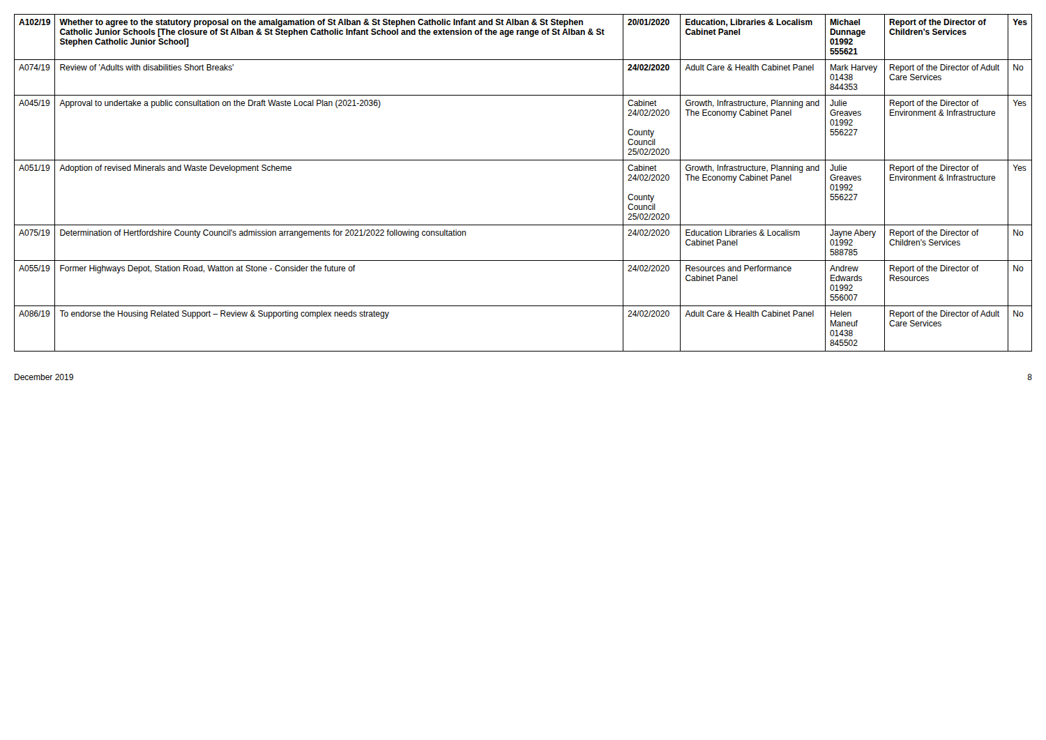| A102/19 | Whether to agree to the statutory proposal on the amalgamation of St Alban & St Stephen Catholic Infant and St Alban & St Stephen Catholic Junior Schools [The closure of St Alban & St Stephen Catholic Infant School and the extension of the age range of St Alban & St Stephen Catholic Junior School] | 20/01/2020 | Education, Libraries & Localism Cabinet Panel | Michael Dunnage 01992 555621 | Report of the Director of Children's Services | Yes |
| A074/19 | Review of 'Adults with disabilities Short Breaks' | 24/02/2020 | Adult Care & Health Cabinet Panel | Mark Harvey 01438 844353 | Report of the Director of Adult Care Services | No |
| A045/19 | Approval to undertake a public consultation on the Draft Waste Local Plan (2021-2036) | Cabinet 24/02/2020 County Council 25/02/2020 | Growth, Infrastructure, Planning and The Economy Cabinet Panel | Julie Greaves 01992 556227 | Report of the Director of Environment & Infrastructure | Yes |
| A051/19 | Adoption of revised Minerals and Waste Development Scheme | Cabinet 24/02/2020 County Council 25/02/2020 | Growth, Infrastructure, Planning and The Economy Cabinet Panel | Julie Greaves 01992 556227 | Report of the Director of Environment & Infrastructure | Yes |
| A075/19 | Determination of Hertfordshire County Council's admission arrangements for 2021/2022 following consultation | 24/02/2020 | Education Libraries & Localism Cabinet Panel | Jayne Abery 01992 588785 | Report of the Director of Children's Services | No |
| A055/19 | Former Highways Depot, Station Road, Watton at Stone - Consider the future of | 24/02/2020 | Resources and Performance Cabinet Panel | Andrew Edwards 01992 556007 | Report of the Director of Resources | No |
| A086/19 | To endorse the Housing Related Support – Review & Supporting complex needs strategy | 24/02/2020 | Adult Care & Health Cabinet Panel | Helen Maneuf 01438 845502 | Report of the Director of Adult Care Services | No |
December 2019 8